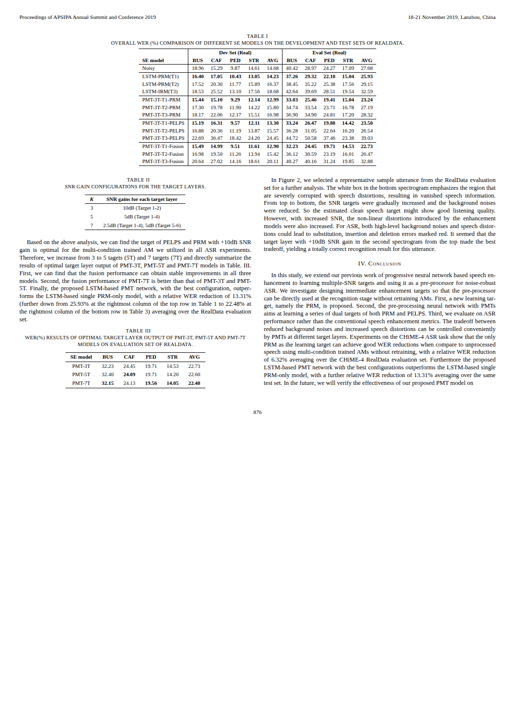Proceedings of APSIPA Annual Summit and Conference 2019
18-21 November 2019, Lanzhou, China
TABLE I OVERALL WER (%) COMPARISON OF DIFFERENT SE MODELS ON THE DEVELOPMENT AND TEST SETS OF REALDATA.
| SE model | Dev Set (Real) | Eval Set (Real) |
| --- | --- | --- |
| BUS | CAF | PED | STR | AVG | BUS | CAF | PED | STR | AVG |
| Noisy | 18.96 | 15.29 | 9.87 | 14.61 | 14.68 | 40.42 | 28.97 | 24.27 | 17.09 | 27.68 |
| LSTM-PRM(T1) | 16.40 | 17.05 | 10.43 | 13.05 | 14.23 | 37.26 | 29.32 | 22.10 | 15.04 | 25.93 |
| LSTM-PRM(T2) | 17.52 | 20.30 | 11.77 | 15.89 | 16.37 | 38.45 | 35.22 | 25.38 | 17.56 | 29.15 |
| LSTM-IRM(T3) | 18.53 | 25.52 | 13.10 | 17.56 | 18.68 | 42.64 | 39.69 | 28.51 | 19.54 | 32.59 |
| PMT-3T-T1-PRM | 15.44 | 15.10 | 9.29 | 12.14 | 12.99 | 33.03 | 25.46 | 19.41 | 15.04 | 23.24 |
| PMT-3T-T2-PRM | 17.30 | 19.78 | 11.90 | 14.22 | 15.80 | 34.74 | 33.54 | 23.71 | 16.78 | 27.19 |
| PMT-3T-T3-PRM | 18.17 | 22.06 | 12.17 | 15.51 | 16.98 | 36.90 | 34.90 | 24.81 | 17.20 | 28.32 |
| PMT-3T-T1-PELPS | 15.19 | 16.31 | 9.57 | 12.11 | 13.30 | 33.24 | 26.47 | 19.88 | 14.42 | 23.50 |
| PMT-3T-T2-PELPS | 16.88 | 20.36 | 11.19 | 13.87 | 15.57 | 36.28 | 31.05 | 22.64 | 16.20 | 26.54 |
| PMT-3T-T3-PELPS | 22.69 | 36.47 | 18.42 | 24.20 | 24.45 | 44.72 | 50.58 | 37.46 | 23.38 | 39.03 |
| PMT-3T-T1-Fusion | 15.49 | 14.99 | 9.51 | 11.61 | 12.90 | 32.23 | 24.45 | 19.71 | 14.53 | 22.73 |
| PMT-3T-T2-Fusion | 16.98 | 19.50 | 11.26 | 13.94 | 15.42 | 36.12 | 30.59 | 23.19 | 16.01 | 26.47 |
| PMT-3T-T3-Fusion | 20.64 | 27.02 | 14.16 | 18.61 | 20.11 | 40.27 | 40.16 | 31.24 | 19.85 | 32.88 |
TABLE II SNR GAIN CONFIGURATIONS FOR THE TARGET LAYERS.
| K | SNR gains for each target layer |
| --- | --- |
| 3 | 10dB (Target 1-2) |
| 5 | 5dB (Target 1-4) |
| 7 | 2.5dB (Target 1-4), 5dB (Target 5-6) |
Based on the above analysis, we can find the target of PELPS and PRM with +10dB SNR gain is optimal for the multi-condition trained AM we utilized in all ASR experiments. Therefore, we increase from 3 to 5 tagets (5T) and 7 targets (7T) and directly summarize the results of optimal target layer output of PMT-3T, PMT-5T and PMT-7T models in Table. III. First, we can find that the fusion performance can obtain stable improvements in all three models. Second, the fusion performance of PMT-7T is better than that of PMT-3T and PMT-5T. Finally, the proposed LSTM-based PMT network, with the best configuration, outperforms the LSTM-based single PRM-only model, with a relative WER reduction of 13.31% (further down from 25.93% at the rightmost column of the top row in Table 1 to 22.48% at the rightmost column of the bottom row in Table 3) averaging over the RealData evaluation set.
TABLE III WER(%) RESULTS OF OPTIMAL TARGET LAYER OUTPUT OF PMT-3T, PMT-5T AND PMT-7T MODELS ON EVALUATION SET OF REALDATA.
| SE model | BUS | CAF | PED | STR | AVG |
| --- | --- | --- | --- | --- | --- |
| PMT-3T | 32.23 | 24.45 | 19.71 | 14.53 | 22.73 |
| PMT-5T | 32.40 | 24.09 | 19.71 | 14.20 | 22.60 |
| PMT-7T | 32.15 | 24.13 | 19.56 | 14.05 | 22.48 |
In Figure 2, we selected a representative sample utterance from the RealData evaluation set for a further analysis. The white box in the bottom spectrogram emphasizes the region that are severely corrupted with speech distortions, resulting in vanished speech information. From top to bottom, the SNR targets were gradually increased and the background noises were reduced. So the estimated clean speech target might show good listening quality. However, with increased SNR, the non-linear distortions introduced by the enhancement models were also increased. For ASR, both high-level background noises and speech distortions could lead to substitution, insertion and deletion errors marked red. It seemed that the target layer with +10dB SNR gain in the second spectrogram from the top made the best tradeoff, yielding a totally correct recognition result for this utterance.
IV. Conclusion
In this study, we extend our previous work of progressive neural network based speech enhancement to learning multiple-SNR targets and using it as a pre-processor for noise-robust ASR. We investigate designing intermediate enhancement targets so that the pre-processor can be directly used at the recognition stage without retraining AMs. First, a new learning target, namely the PRM, is proposed. Second, the pre-processing neural network with PMTs aims at learning a series of dual targets of both PRM and PELPS. Third, we evaluate on ASR performance rather than the conventional speech enhancement metrics. The tradeoff between reduced background noises and increased speech distortions can be controlled conveniently by PMTs at different target layers. Experiments on the CHiME-4 ASR task show that the only PRM as the learning target can achieve good WER reductions when compare to unprocessed speech using multi-condition trained AMs without retraining, with a relative WER reduction of 6.32% averaging over the CHiME-4 RealData evaluation set. Furthermore the proposed LSTM-based PMT network with the best configurations outperforms the LSTM-based single PRM-only model, with a further relative WER reduction of 13.31% averaging over the same test set. In the future, we will verify the effectiveness of our proposed PMT model on
876